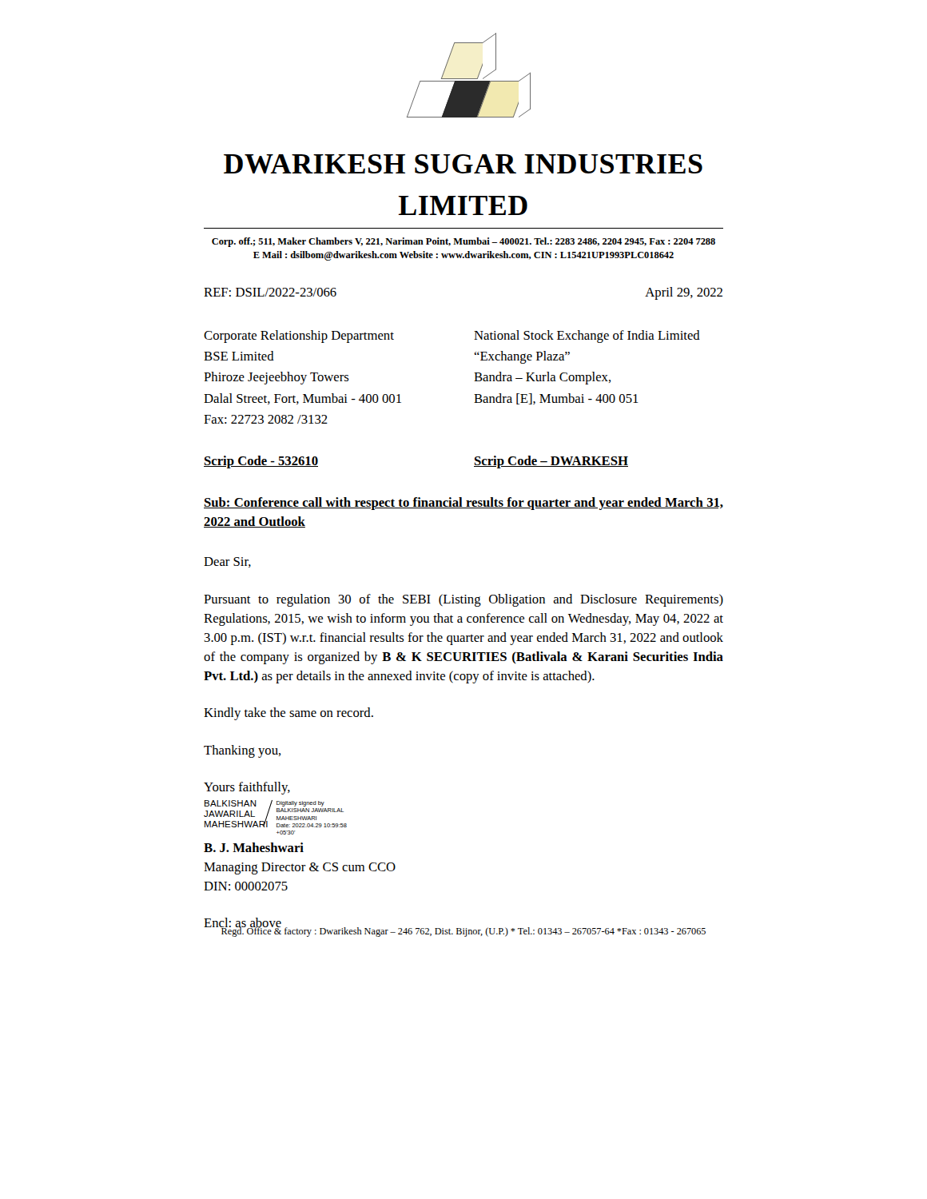DWARIKESH SUGAR INDUSTRIES LIMITED
Corp. off.; 511, Maker Chambers V, 221, Nariman Point, Mumbai – 400021. Tel.: 2283 2486, 2204 2945, Fax : 2204 7288
E Mail : dsilbom@dwarikesh.com Website : www.dwarikesh.com, CIN : L15421UP1993PLC018642
REF: DSIL/2022-23/066
April 29, 2022
Corporate Relationship Department
BSE Limited
Phiroze Jeejeebhoy Towers
Dalal Street, Fort, Mumbai - 400 001
Fax: 22723 2082 /3132
National Stock Exchange of India Limited
“Exchange Plaza”
Bandra – Kurla Complex,
Bandra [E], Mumbai - 400 051
Scrip Code - 532610
Scrip Code – DWARKESH
Sub: Conference call with respect to financial results for quarter and year ended March 31, 2022 and Outlook
Dear Sir,
Pursuant to regulation 30 of the SEBI (Listing Obligation and Disclosure Requirements) Regulations, 2015, we wish to inform you that a conference call on Wednesday, May 04, 2022 at 3.00 p.m. (IST) w.r.t. financial results for the quarter and year ended March 31, 2022 and outlook of the company is organized by B & K SECURITIES (Batlivala & Karani Securities India Pvt. Ltd.) as per details in the annexed invite (copy of invite is attached).
Kindly take the same on record.
Thanking you,
Yours faithfully,
BALKISHAN
JAWARILAL
MAHESHWARI
Digitally signed by
BALKISHAN JAWARILAL
MAHESHWARI
Date: 2022.04.29 10:59:58
+05'30'
B. J. Maheshwari
Managing Director & CS cum CCO
DIN: 00002075
Encl: as above
Regd. Office & factory : Dwarikesh Nagar – 246 762, Dist. Bijnor, (U.P.) * Tel.: 01343 – 267057-64 *Fax : 01343 - 267065